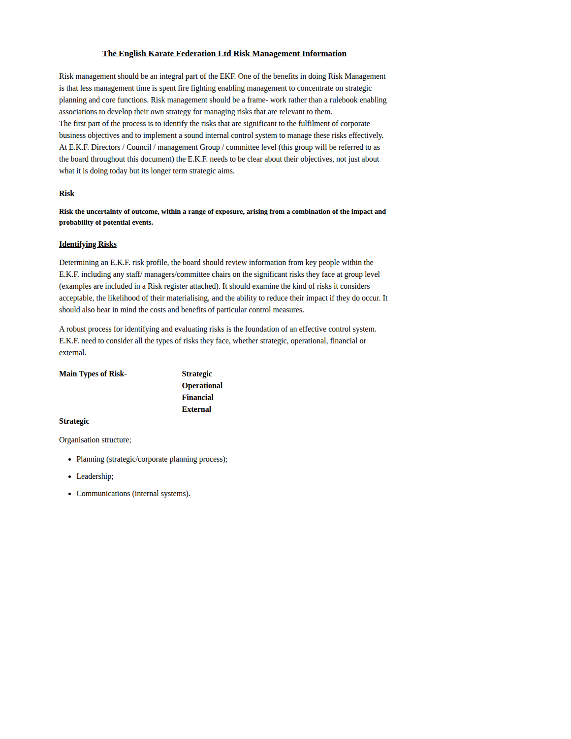The English Karate Federation Ltd Risk Management Information
Risk management should be an integral part of the EKF. One of the benefits in doing Risk Management is that less management time is spent fire fighting enabling management to concentrate on strategic planning and core functions. Risk management should be a frame- work rather than a rulebook enabling associations to develop their own strategy for managing risks that are relevant to them.
The first part of the process is to identify the risks that are significant to the fulfilment of corporate business objectives and to implement a sound internal control system to manage these risks effectively.
At E.K.F. Directors / Council / management Group / committee level (this group will be referred to as the board throughout this document) the E.K.F. needs to be clear about their objectives, not just about what it is doing today but its longer term strategic aims.
Risk
Risk the uncertainty of outcome, within a range of exposure, arising from a combination of the impact and probability of potential events.
Identifying Risks
Determining an E.K.F. risk profile, the board should review information from key people within the E.K.F. including any staff/ managers/committee chairs on the significant risks they face at group level (examples are included in a Risk register attached). It should examine the kind of risks it considers acceptable, the likelihood of their materialising, and the ability to reduce their impact if they do occur. It should also bear in mind the costs and benefits of particular control measures.
A robust process for identifying and evaluating risks is the foundation of an effective control system. E.K.F. need to consider all the types of risks they face, whether strategic, operational, financial or external.
| Main Types of Risk- | Strategic |
| | Operational |
| | Financial |
| | External |
Strategic
Organisation structure;
Planning (strategic/corporate planning process);
Leadership;
Communications (internal systems).